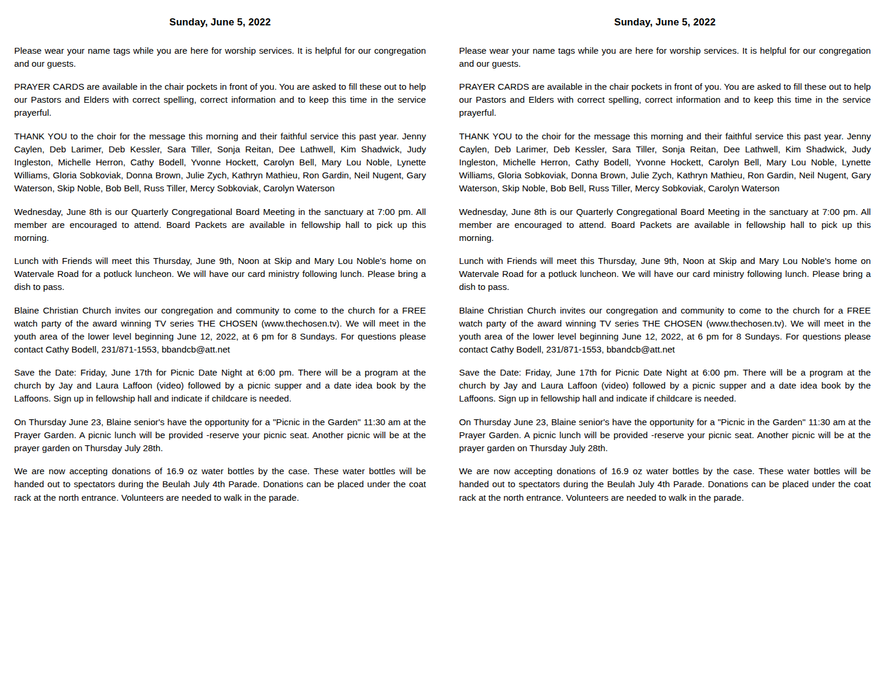Sunday, June 5, 2022
Please wear your name tags while you are here for worship services. It is helpful for our congregation and our guests.
PRAYER CARDS are available in the chair pockets in front of you. You are asked to fill these out to help our Pastors and Elders with correct spelling, correct information and to keep this time in the service prayerful.
THANK YOU to the choir for the message this morning and their faithful service this past year. Jenny Caylen, Deb Larimer, Deb Kessler, Sara Tiller, Sonja Reitan, Dee Lathwell, Kim Shadwick, Judy Ingleston, Michelle Herron, Cathy Bodell, Yvonne Hockett, Carolyn Bell, Mary Lou Noble, Lynette Williams, Gloria Sobkoviak, Donna Brown, Julie Zych, Kathryn Mathieu, Ron Gardin, Neil Nugent, Gary Waterson, Skip Noble, Bob Bell, Russ Tiller, Mercy Sobkoviak, Carolyn Waterson
Wednesday, June 8th is our Quarterly Congregational Board Meeting in the sanctuary at 7:00 pm. All member are encouraged to attend. Board Packets are available in fellowship hall to pick up this morning.
Lunch with Friends will meet this Thursday, June 9th, Noon at Skip and Mary Lou Noble's home on Watervale Road for a potluck luncheon. We will have our card ministry following lunch. Please bring a dish to pass.
Blaine Christian Church invites our congregation and community to come to the church for a FREE watch party of the award winning TV series THE CHOSEN (www.thechosen.tv). We will meet in the youth area of the lower level beginning June 12, 2022, at 6 pm for 8 Sundays. For questions please contact Cathy Bodell, 231/871-1553, bbandcb@att.net
Save the Date: Friday, June 17th for Picnic Date Night at 6:00 pm. There will be a program at the church by Jay and Laura Laffoon (video) followed by a picnic supper and a date idea book by the Laffoons. Sign up in fellowship hall and indicate if childcare is needed.
On Thursday June 23, Blaine senior's have the opportunity for a "Picnic in the Garden" 11:30 am at the Prayer Garden. A picnic lunch will be provided -reserve your picnic seat. Another picnic will be at the prayer garden on Thursday July 28th.
We are now accepting donations of 16.9 oz water bottles by the case. These water bottles will be handed out to spectators during the Beulah July 4th Parade. Donations can be placed under the coat rack at the north entrance. Volunteers are needed to walk in the parade.
Sunday, June 5, 2022
Please wear your name tags while you are here for worship services. It is helpful for our congregation and our guests.
PRAYER CARDS are available in the chair pockets in front of you. You are asked to fill these out to help our Pastors and Elders with correct spelling, correct information and to keep this time in the service prayerful.
THANK YOU to the choir for the message this morning and their faithful service this past year. Jenny Caylen, Deb Larimer, Deb Kessler, Sara Tiller, Sonja Reitan, Dee Lathwell, Kim Shadwick, Judy Ingleston, Michelle Herron, Cathy Bodell, Yvonne Hockett, Carolyn Bell, Mary Lou Noble, Lynette Williams, Gloria Sobkoviak, Donna Brown, Julie Zych, Kathryn Mathieu, Ron Gardin, Neil Nugent, Gary Waterson, Skip Noble, Bob Bell, Russ Tiller, Mercy Sobkoviak, Carolyn Waterson
Wednesday, June 8th is our Quarterly Congregational Board Meeting in the sanctuary at 7:00 pm. All member are encouraged to attend. Board Packets are available in fellowship hall to pick up this morning.
Lunch with Friends will meet this Thursday, June 9th, Noon at Skip and Mary Lou Noble's home on Watervale Road for a potluck luncheon. We will have our card ministry following lunch. Please bring a dish to pass.
Blaine Christian Church invites our congregation and community to come to the church for a FREE watch party of the award winning TV series THE CHOSEN (www.thechosen.tv). We will meet in the youth area of the lower level beginning June 12, 2022, at 6 pm for 8 Sundays. For questions please contact Cathy Bodell, 231/871-1553, bbandcb@att.net
Save the Date: Friday, June 17th for Picnic Date Night at 6:00 pm. There will be a program at the church by Jay and Laura Laffoon (video) followed by a picnic supper and a date idea book by the Laffoons. Sign up in fellowship hall and indicate if childcare is needed.
On Thursday June 23, Blaine senior's have the opportunity for a "Picnic in the Garden" 11:30 am at the Prayer Garden. A picnic lunch will be provided -reserve your picnic seat. Another picnic will be at the prayer garden on Thursday July 28th.
We are now accepting donations of 16.9 oz water bottles by the case. These water bottles will be handed out to spectators during the Beulah July 4th Parade. Donations can be placed under the coat rack at the north entrance. Volunteers are needed to walk in the parade.